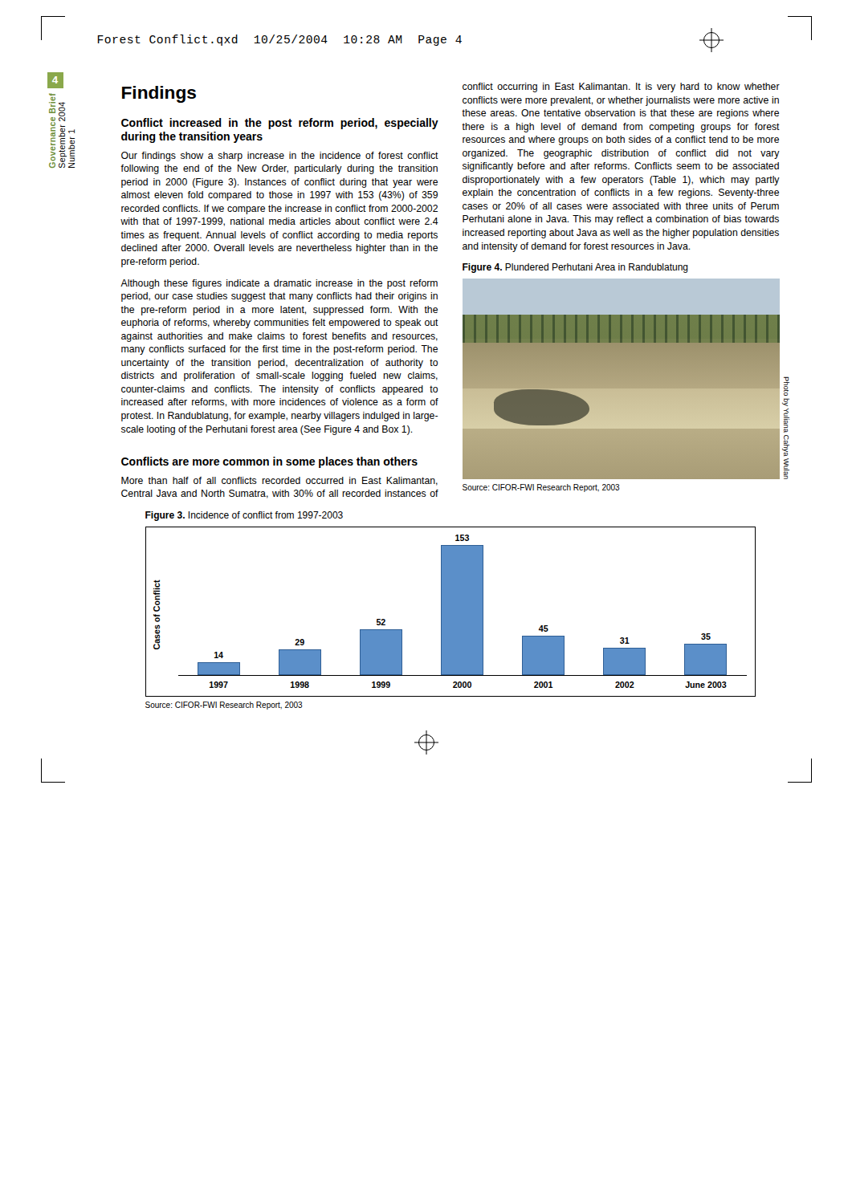Forest Conflict.qxd 10/25/2004 10:28 AM Page 4
4
Governance Brief
September 2004
Number 1
Findings
Conflict increased in the post reform period, especially during the transition years
Our findings show a sharp increase in the incidence of forest conflict following the end of the New Order, particularly during the transition period in 2000 (Figure 3). Instances of conflict during that year were almost eleven fold compared to those in 1997 with 153 (43%) of 359 recorded conflicts. If we compare the increase in conflict from 2000-2002 with that of 1997-1999, national media articles about conflict were 2.4 times as frequent. Annual levels of conflict according to media reports declined after 2000. Overall levels are nevertheless highter than in the pre-reform period.
Although these figures indicate a dramatic increase in the post reform period, our case studies suggest that many conflicts had their origins in the pre-reform period in a more latent, suppressed form. With the euphoria of reforms, whereby communities felt empowered to speak out against authorities and make claims to forest benefits and resources, many conflicts surfaced for the first time in the post-reform period. The uncertainty of the transition period, decentralization of authority to districts and proliferation of small-scale logging fueled new claims, counter-claims and conflicts. The intensity of conflicts appeared to increased after reforms, with more incidences of violence as a form of protest. In Randublatung, for example, nearby villagers indulged in large-scale looting of the Perhutani forest area (See Figure 4 and Box 1).
Conflicts are more common in some places than others
More than half of all conflicts recorded occurred in East Kalimantan, Central Java and North Sumatra, with 30% of all recorded instances of conflict occurring in East Kalimantan. It is very hard to know whether conflicts were more prevalent, or whether journalists were more active in these areas. One tentative observation is that these are regions where there is a high level of demand from competing groups for forest resources and where groups on both sides of a conflict tend to be more organized. The geographic distribution of conflict did not vary significantly before and after reforms. Conflicts seem to be associated disproportionately with a few operators (Table 1), which may partly explain the concentration of conflicts in a few regions. Seventy-three cases or 20% of all cases were associated with three units of Perum Perhutani alone in Java. This may reflect a combination of bias towards increased reporting about Java as well as the higher population densities and intensity of demand for forest resources in Java.
Figure 4. Plundered Perhutani Area in Randublatung
Photo by Yuliana Cahya Wulan
Source: CIFOR-FWI Research Report, 2003
Figure 3. Incidence of conflict from 1997-2003
Cases of Conflict
14
29
52
153
45
31
35
1997
1998
1999
2000
2001
2002
June 2003
Source: CIFOR-FWI Research Report, 2003